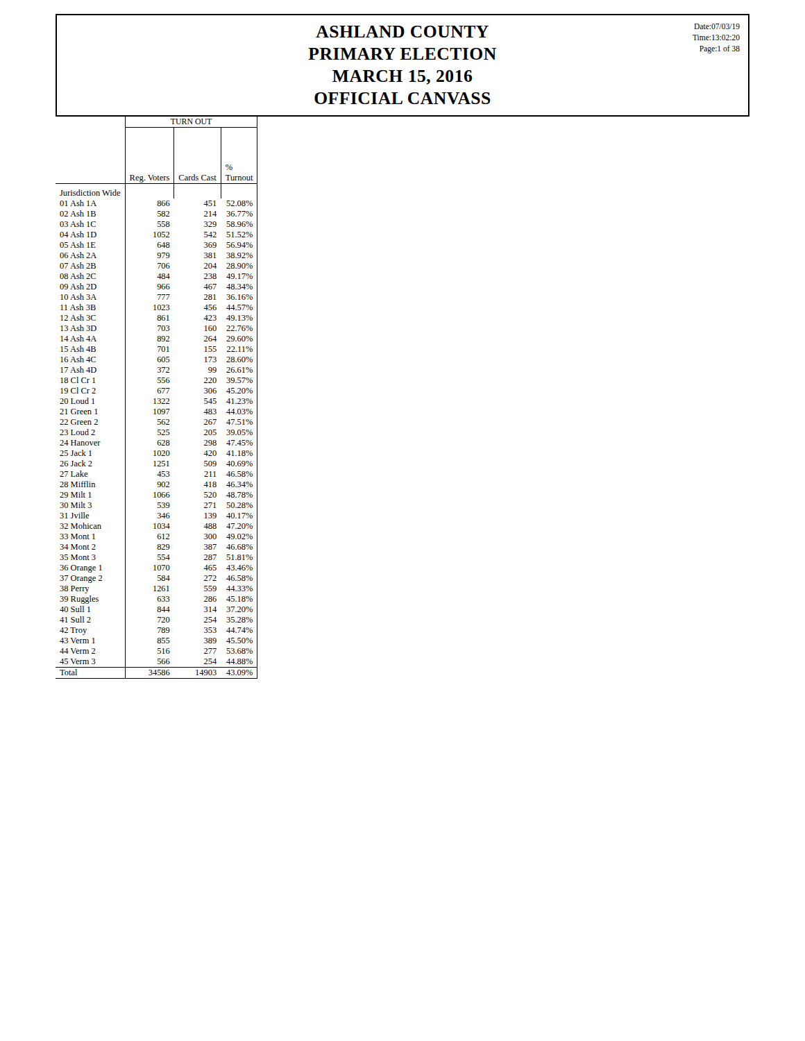Date:07/03/19
Time:13:02:20
Page:1 of 38
ASHLAND COUNTY
PRIMARY ELECTION
MARCH 15, 2016
OFFICIAL CANVASS
| | TURN OUT |
| | Reg. Voters | Cards Cast | % Turnout |
| Jurisdiction Wide | | | |
| 01 Ash 1A | 866 | 451 | 52.08% |
| 02 Ash 1B | 582 | 214 | 36.77% |
| 03 Ash 1C | 558 | 329 | 58.96% |
| 04 Ash 1D | 1052 | 542 | 51.52% |
| 05 Ash 1E | 648 | 369 | 56.94% |
| 06 Ash 2A | 979 | 381 | 38.92% |
| 07 Ash 2B | 706 | 204 | 28.90% |
| 08 Ash 2C | 484 | 238 | 49.17% |
| 09 Ash 2D | 966 | 467 | 48.34% |
| 10 Ash 3A | 777 | 281 | 36.16% |
| 11 Ash 3B | 1023 | 456 | 44.57% |
| 12 Ash 3C | 861 | 423 | 49.13% |
| 13 Ash 3D | 703 | 160 | 22.76% |
| 14 Ash 4A | 892 | 264 | 29.60% |
| 15 Ash 4B | 701 | 155 | 22.11% |
| 16 Ash 4C | 605 | 173 | 28.60% |
| 17 Ash 4D | 372 | 99 | 26.61% |
| 18 Cl Cr 1 | 556 | 220 | 39.57% |
| 19 Cl Cr 2 | 677 | 306 | 45.20% |
| 20 Loud 1 | 1322 | 545 | 41.23% |
| 21 Green 1 | 1097 | 483 | 44.03% |
| 22 Green 2 | 562 | 267 | 47.51% |
| 23 Loud 2 | 525 | 205 | 39.05% |
| 24 Hanover | 628 | 298 | 47.45% |
| 25 Jack 1 | 1020 | 420 | 41.18% |
| 26 Jack 2 | 1251 | 509 | 40.69% |
| 27 Lake | 453 | 211 | 46.58% |
| 28 Mifflin | 902 | 418 | 46.34% |
| 29 Milt 1 | 1066 | 520 | 48.78% |
| 30 Milt 3 | 539 | 271 | 50.28% |
| 31 Jville | 346 | 139 | 40.17% |
| 32 Mohican | 1034 | 488 | 47.20% |
| 33 Mont 1 | 612 | 300 | 49.02% |
| 34 Mont 2 | 829 | 387 | 46.68% |
| 35 Mont 3 | 554 | 287 | 51.81% |
| 36 Orange 1 | 1070 | 465 | 43.46% |
| 37 Orange 2 | 584 | 272 | 46.58% |
| 38 Perry | 1261 | 559 | 44.33% |
| 39 Ruggles | 633 | 286 | 45.18% |
| 40 Sull 1 | 844 | 314 | 37.20% |
| 41 Sull 2 | 720 | 254 | 35.28% |
| 42 Troy | 789 | 353 | 44.74% |
| 43 Verm 1 | 855 | 389 | 45.50% |
| 44 Verm 2 | 516 | 277 | 53.68% |
| 45 Verm 3 | 566 | 254 | 44.88% |
| Total | 34586 | 14903 | 43.09% |